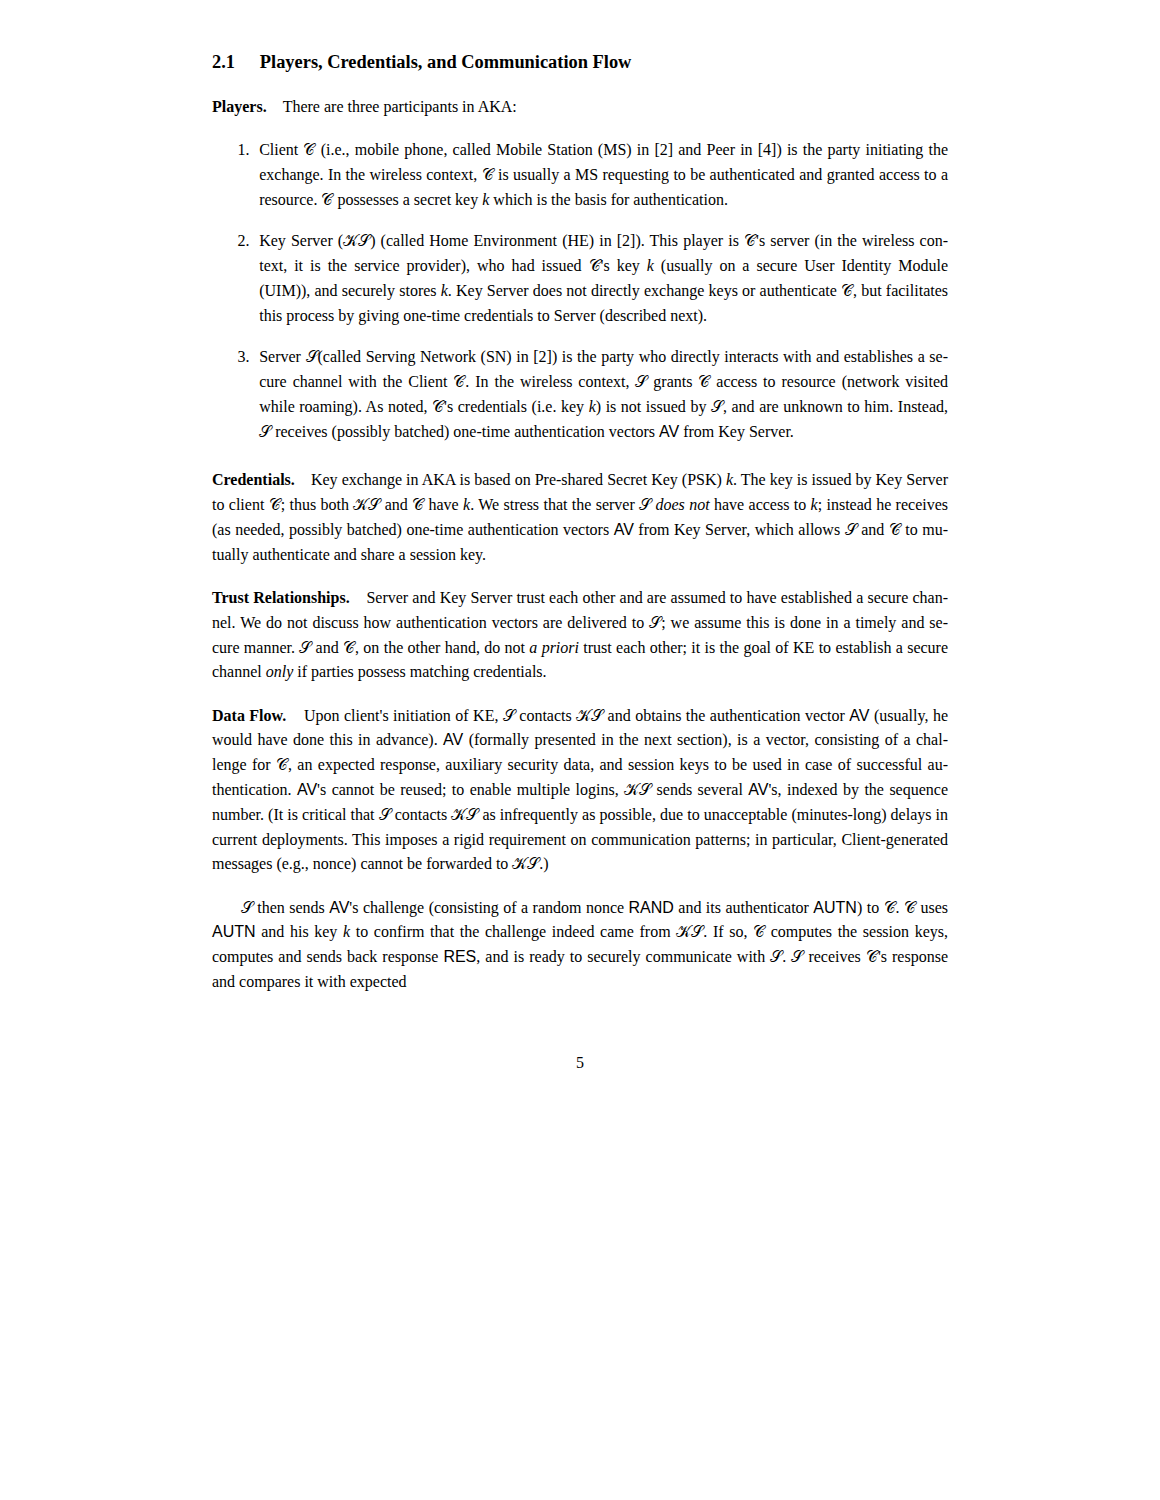2.1 Players, Credentials, and Communication Flow
Players. There are three participants in AKA:
Client 𝒞 (i.e., mobile phone, called Mobile Station (MS) in [2] and Peer in [4]) is the party initiating the exchange. In the wireless context, 𝒞 is usually a MS requesting to be authenticated and granted access to a resource. 𝒞 possesses a secret key k which is the basis for authentication.
Key Server (𝒦𝒮) (called Home Environment (HE) in [2]). This player is 𝒞's server (in the wireless context, it is the service provider), who had issued 𝒞's key k (usually on a secure User Identity Module (UIM)), and securely stores k. Key Server does not directly exchange keys or authenticate 𝒞, but facilitates this process by giving one-time credentials to Server (described next).
Server 𝒮(called Serving Network (SN) in [2]) is the party who directly interacts with and establishes a secure channel with the Client 𝒞. In the wireless context, 𝒮 grants 𝒞 access to resource (network visited while roaming). As noted, 𝒞's credentials (i.e. key k) is not issued by 𝒮, and are unknown to him. Instead, 𝒮 receives (possibly batched) one-time authentication vectors AV from Key Server.
Credentials. Key exchange in AKA is based on Pre-shared Secret Key (PSK) k. The key is issued by Key Server to client 𝒞; thus both 𝒦𝒮 and 𝒞 have k. We stress that the server 𝒮 does not have access to k; instead he receives (as needed, possibly batched) one-time authentication vectors AV from Key Server, which allows 𝒮 and 𝒞 to mutually authenticate and share a session key.
Trust Relationships. Server and Key Server trust each other and are assumed to have established a secure channel. We do not discuss how authentication vectors are delivered to 𝒮; we assume this is done in a timely and secure manner. 𝒮 and 𝒞, on the other hand, do not a priori trust each other; it is the goal of KE to establish a secure channel only if parties possess matching credentials.
Data Flow. Upon client's initiation of KE, 𝒮 contacts 𝒦𝒮 and obtains the authentication vector AV (usually, he would have done this in advance). AV (formally presented in the next section), is a vector, consisting of a challenge for 𝒞, an expected response, auxiliary security data, and session keys to be used in case of successful authentication. AV's cannot be reused; to enable multiple logins, 𝒦𝒮 sends several AV's, indexed by the sequence number. (It is critical that 𝒮 contacts 𝒦𝒮 as infrequently as possible, due to unacceptable (minutes-long) delays in current deployments. This imposes a rigid requirement on communication patterns; in particular, Client-generated messages (e.g., nonce) cannot be forwarded to 𝒦𝒮.)
𝒮 then sends AV's challenge (consisting of a random nonce RAND and its authenticator AUTN) to 𝒞. 𝒞 uses AUTN and his key k to confirm that the challenge indeed came from 𝒦𝒮. If so, 𝒞 computes the session keys, computes and sends back response RES, and is ready to securely communicate with 𝒮. 𝒮 receives 𝒞's response and compares it with expected
5